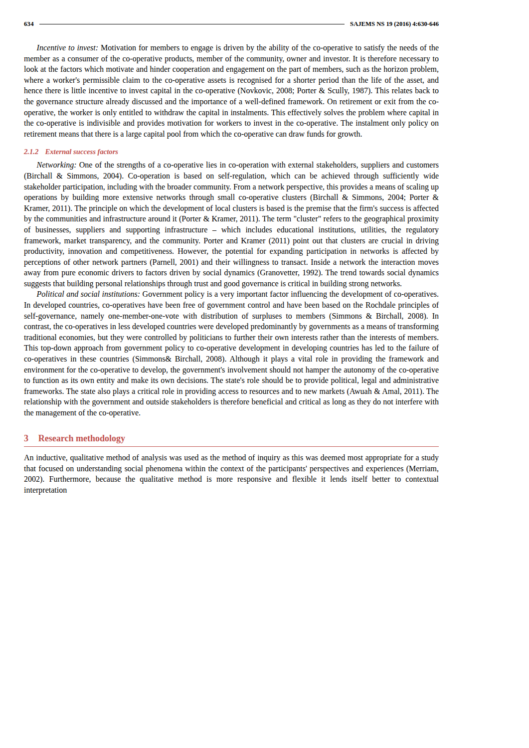634 SAJEMS NS 19 (2016) 4:630-646
Incentive to invest: Motivation for members to engage is driven by the ability of the co-operative to satisfy the needs of the member as a consumer of the co-operative products, member of the community, owner and investor. It is therefore necessary to look at the factors which motivate and hinder cooperation and engagement on the part of members, such as the horizon problem, where a worker's permissible claim to the co-operative assets is recognised for a shorter period than the life of the asset, and hence there is little incentive to invest capital in the co-operative (Novkovic, 2008; Porter & Scully, 1987). This relates back to the governance structure already discussed and the importance of a well-defined framework. On retirement or exit from the co-operative, the worker is only entitled to withdraw the capital in instalments. This effectively solves the problem where capital in the co-operative is indivisible and provides motivation for workers to invest in the co-operative. The instalment only policy on retirement means that there is a large capital pool from which the co-operative can draw funds for growth.
2.1.2 External success factors
Networking: One of the strengths of a co-operative lies in co-operation with external stakeholders, suppliers and customers (Birchall & Simmons, 2004). Co-operation is based on self-regulation, which can be achieved through sufficiently wide stakeholder participation, including with the broader community. From a network perspective, this provides a means of scaling up operations by building more extensive networks through small co-operative clusters (Birchall & Simmons, 2004; Porter & Kramer, 2011). The principle on which the development of local clusters is based is the premise that the firm's success is affected by the communities and infrastructure around it (Porter & Kramer, 2011). The term "cluster" refers to the geographical proximity of businesses, suppliers and supporting infrastructure – which includes educational institutions, utilities, the regulatory framework, market transparency, and the community. Porter and Kramer (2011) point out that clusters are crucial in driving productivity, innovation and competitiveness. However, the potential for expanding participation in networks is affected by perceptions of other network partners (Parnell, 2001) and their willingness to transact. Inside a network the interaction moves away from pure economic drivers to factors driven by social dynamics (Granovetter, 1992). The trend towards social dynamics suggests that building personal relationships through trust and good governance is critical in building strong networks.
Political and social institutions: Government policy is a very important factor influencing the development of co-operatives. In developed countries, co-operatives have been free of government control and have been based on the Rochdale principles of self-governance, namely one-member-one-vote with distribution of surpluses to members (Simmons & Birchall, 2008). In contrast, the co-operatives in less developed countries were developed predominantly by governments as a means of transforming traditional economies, but they were controlled by politicians to further their own interests rather than the interests of members. This top-down approach from government policy to co-operative development in developing countries has led to the failure of co-operatives in these countries (Simmons& Birchall, 2008). Although it plays a vital role in providing the framework and environment for the co-operative to develop, the government's involvement should not hamper the autonomy of the co-operative to function as its own entity and make its own decisions. The state's role should be to provide political, legal and administrative frameworks. The state also plays a critical role in providing access to resources and to new markets (Awuah & Amal, 2011). The relationship with the government and outside stakeholders is therefore beneficial and critical as long as they do not interfere with the management of the co-operative.
3 Research methodology
An inductive, qualitative method of analysis was used as the method of inquiry as this was deemed most appropriate for a study that focused on understanding social phenomena within the context of the participants' perspectives and experiences (Merriam, 2002). Furthermore, because the qualitative method is more responsive and flexible it lends itself better to contextual interpretation